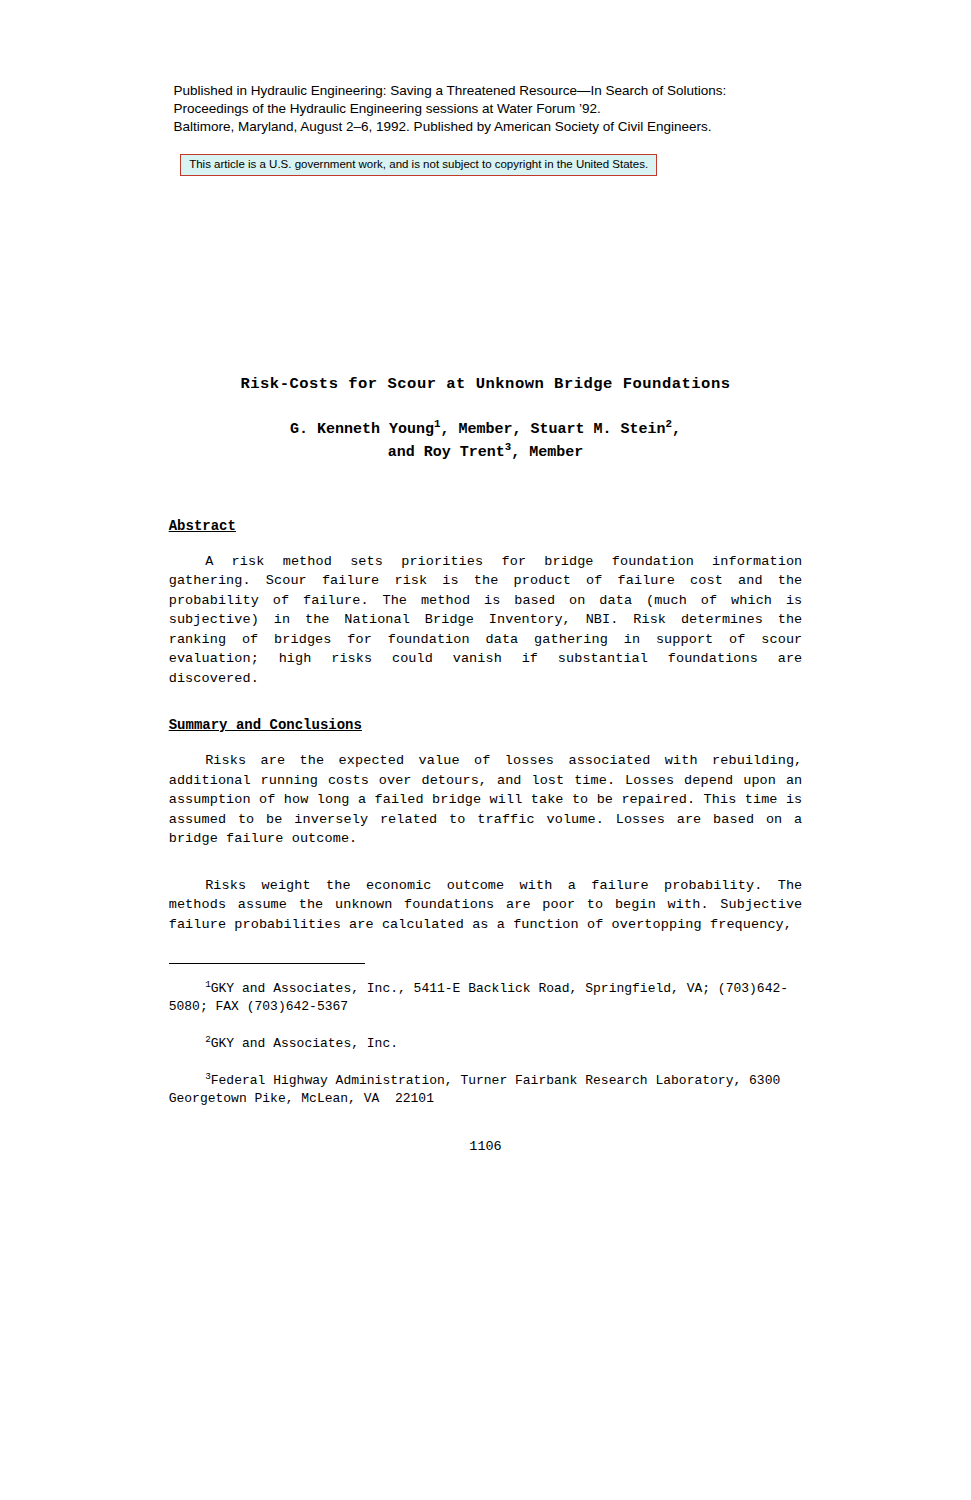Published in Hydraulic Engineering: Saving a Threatened Resource—In Search of Solutions:
Proceedings of the Hydraulic Engineering sessions at Water Forum ’92.
Baltimore, Maryland, August 2–6, 1992. Published by American Society of Civil Engineers.
This article is a U.S. government work, and is not subject to copyright in the United States.
Risk-Costs for Scour at Unknown Bridge Foundations
G. Kenneth Young1, Member, Stuart M. Stein2,
and Roy Trent3, Member
Abstract
A risk method sets priorities for bridge foundation information gathering. Scour failure risk is the product of failure cost and the probability of failure. The method is based on data (much of which is subjective) in the National Bridge Inventory, NBI. Risk determines the ranking of bridges for foundation data gathering in support of scour evaluation; high risks could vanish if substantial foundations are discovered.
Summary and Conclusions
Risks are the expected value of losses associated with rebuilding, additional running costs over detours, and lost time. Losses depend upon an assumption of how long a failed bridge will take to be repaired. This time is assumed to be inversely related to traffic volume. Losses are based on a bridge failure outcome.
Risks weight the economic outcome with a failure probability. The methods assume the unknown foundations are poor to begin with. Subjective failure probabilities are calculated as a function of overtopping frequency,
1GKY and Associates, Inc., 5411-E Backlick Road, Springfield, VA; (703)642-5080; FAX (703)642-5367
2GKY and Associates, Inc.
3Federal Highway Administration, Turner Fairbank Research Laboratory, 6300 Georgetown Pike, McLean, VA 22101
1106